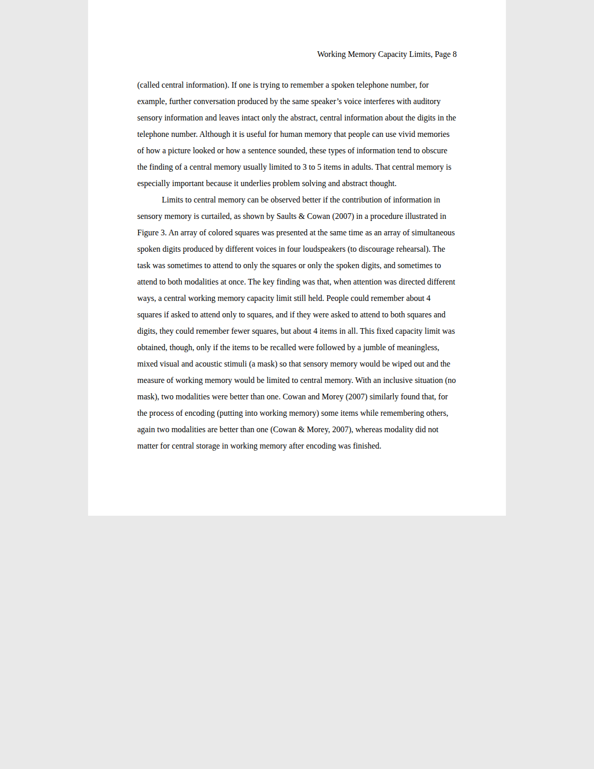Working Memory Capacity Limits, Page 8
(called central information). If one is trying to remember a spoken telephone number, for example, further conversation produced by the same speaker’s voice interferes with auditory sensory information and leaves intact only the abstract, central information about the digits in the telephone number. Although it is useful for human memory that people can use vivid memories of how a picture looked or how a sentence sounded, these types of information tend to obscure the finding of a central memory usually limited to 3 to 5 items in adults. That central memory is especially important because it underlies problem solving and abstract thought.
Limits to central memory can be observed better if the contribution of information in sensory memory is curtailed, as shown by Saults & Cowan (2007) in a procedure illustrated in Figure 3. An array of colored squares was presented at the same time as an array of simultaneous spoken digits produced by different voices in four loudspeakers (to discourage rehearsal). The task was sometimes to attend to only the squares or only the spoken digits, and sometimes to attend to both modalities at once. The key finding was that, when attention was directed different ways, a central working memory capacity limit still held. People could remember about 4 squares if asked to attend only to squares, and if they were asked to attend to both squares and digits, they could remember fewer squares, but about 4 items in all. This fixed capacity limit was obtained, though, only if the items to be recalled were followed by a jumble of meaningless, mixed visual and acoustic stimuli (a mask) so that sensory memory would be wiped out and the measure of working memory would be limited to central memory. With an inclusive situation (no mask), two modalities were better than one. Cowan and Morey (2007) similarly found that, for the process of encoding (putting into working memory) some items while remembering others, again two modalities are better than one (Cowan & Morey, 2007), whereas modality did not matter for central storage in working memory after encoding was finished.